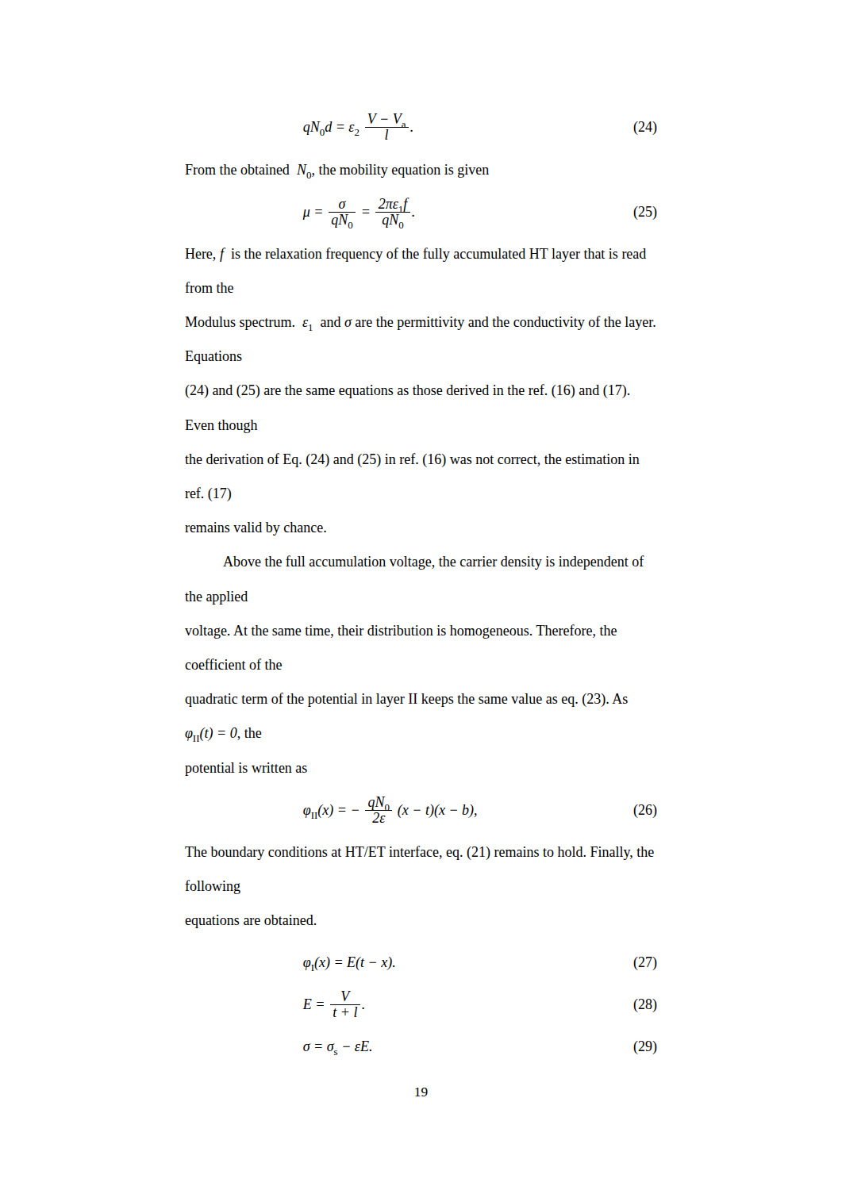qN0d = ε2 V − Va l. (24)
From the obtained N0, the mobility equation is given
μ = σqN0 = 2πε1f qN0. (25)
Here, f is the relaxation frequency of the fully accumulated HT layer that is read from the
Modulus spectrum. ε1 and σ are the permittivity and the conductivity of the layer. Equations
(24) and (25) are the same equations as those derived in the ref. (16) and (17). Even though
the derivation of Eq. (24) and (25) in ref. (16) was not correct, the estimation in ref. (17)
remains valid by chance.
Above the full accumulation voltage, the carrier density is independent of the applied
voltage. At the same time, their distribution is homogeneous. Therefore, the coefficient of the
quadratic term of the potential in layer II keeps the same value as eq. (23). As φII(t) = 0, the
potential is written as
φII(x) = − qN02ε (x − t)(x − b), (26)
The boundary conditions at HT/ET interface, eq. (21) remains to hold. Finally, the following
equations are obtained.
φI(x) = E(t − x). (27)
E = Vt + l. (28)
σ = σs − εE. (29)
19